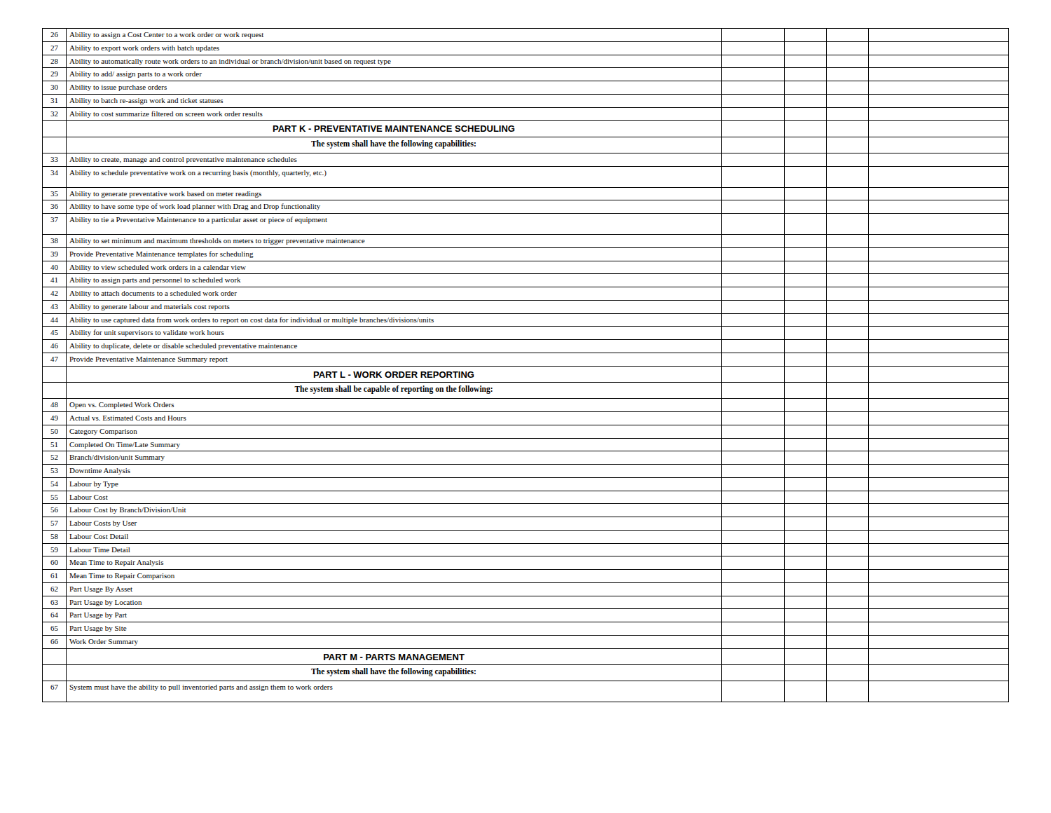| 26 | Ability to assign a Cost Center to a work order or work request | | | | |
| 27 | Ability to export work orders with batch updates | | | | |
| 28 | Ability to automatically route work orders to an individual or branch/division/unit based on request type | | | | |
| 29 | Ability to add/ assign parts to a work order | | | | |
| 30 | Ability to issue purchase orders | | | | |
| 31 | Ability to batch re-assign work and ticket statuses | | | | |
| 32 | Ability to cost summarize filtered on screen work order results | | | | |
| | PART K - PREVENTATIVE MAINTENANCE SCHEDULING | | | | |
| | The system shall have the following capabilities: | | | | |
| 33 | Ability to create, manage and control preventative maintenance schedules | | | | |
| 34 | Ability to schedule preventative work on a recurring basis (monthly, quarterly, etc.) | | | | |
| 35 | Ability to generate preventative work based on meter readings | | | | |
| 36 | Ability to have some type of work load planner with Drag and Drop functionality | | | | |
| 37 | Ability to tie a Preventative Maintenance to a particular asset or piece of equipment | | | | |
| 38 | Ability to set minimum and maximum thresholds on meters to trigger preventative maintenance | | | | |
| 39 | Provide Preventative Maintenance templates for scheduling | | | | |
| 40 | Ability to view scheduled work orders in a calendar view | | | | |
| 41 | Ability to assign parts and personnel to scheduled work | | | | |
| 42 | Ability to attach documents to a scheduled work order | | | | |
| 43 | Ability to generate labour and materials cost reports | | | | |
| 44 | Ability to use captured data from work orders to report on cost data for individual or multiple branches/divisions/units | | | | |
| 45 | Ability for unit supervisors to validate work hours | | | | |
| 46 | Ability to duplicate, delete or disable scheduled preventative maintenance | | | | |
| 47 | Provide Preventative Maintenance Summary report | | | | |
| | PART L - WORK ORDER REPORTING | | | | |
| | The system shall be capable of reporting on the following: | | | | |
| 48 | Open vs. Completed Work Orders | | | | |
| 49 | Actual vs. Estimated Costs and Hours | | | | |
| 50 | Category Comparison | | | | |
| 51 | Completed On Time/Late Summary | | | | |
| 52 | Branch/division/unit Summary | | | | |
| 53 | Downtime Analysis | | | | |
| 54 | Labour by Type | | | | |
| 55 | Labour Cost | | | | |
| 56 | Labour Cost by Branch/Division/Unit | | | | |
| 57 | Labour Costs by User | | | | |
| 58 | Labour Cost Detail | | | | |
| 59 | Labour Time Detail | | | | |
| 60 | Mean Time to Repair Analysis | | | | |
| 61 | Mean Time to Repair Comparison | | | | |
| 62 | Part Usage By Asset | | | | |
| 63 | Part Usage by Location | | | | |
| 64 | Part Usage by Part | | | | |
| 65 | Part Usage by Site | | | | |
| 66 | Work Order Summary | | | | |
| | PART M - PARTS MANAGEMENT | | | | |
| | The system shall have the following capabilities: | | | | |
| 67 | System must have the ability to pull inventoried parts and assign them to work orders | | | | |